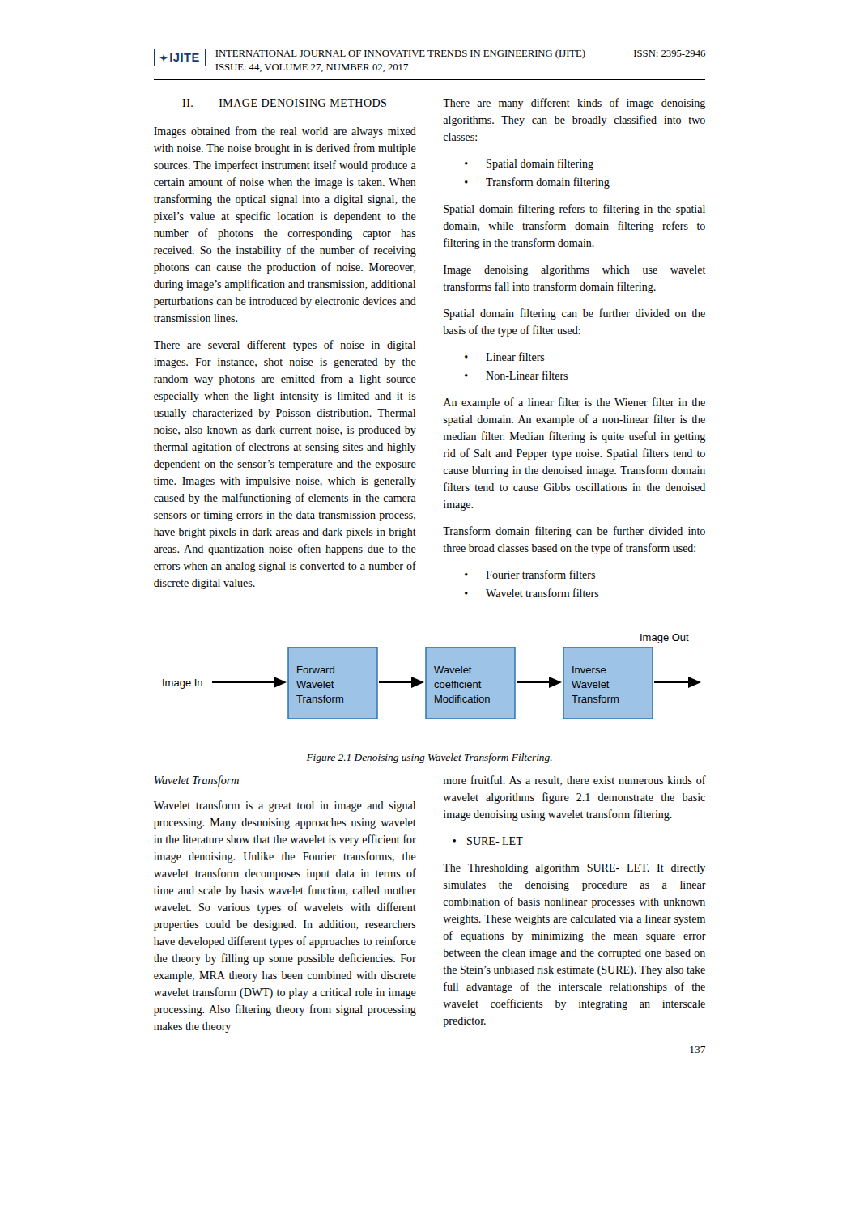✦IJITE
INTERNATIONAL JOURNAL OF INNOVATIVE TRENDS IN ENGINEERING (IJITE)
ISSUE: 44, VOLUME 27, NUMBER 02, 2017
ISSN: 2395-2946
II. IMAGE DENOISING METHODS
Images obtained from the real world are always mixed with noise. The noise brought in is derived from multiple sources. The imperfect instrument itself would produce a certain amount of noise when the image is taken. When transforming the optical signal into a digital signal, the pixel’s value at specific location is dependent to the number of photons the corresponding captor has received. So the instability of the number of receiving photons can cause the production of noise. Moreover, during image’s amplification and transmission, additional perturbations can be introduced by electronic devices and transmission lines.
There are several different types of noise in digital images. For instance, shot noise is generated by the random way photons are emitted from a light source especially when the light intensity is limited and it is usually characterized by Poisson distribution. Thermal noise, also known as dark current noise, is produced by thermal agitation of electrons at sensing sites and highly dependent on the sensor’s temperature and the exposure time. Images with impulsive noise, which is generally caused by the malfunctioning of elements in the camera sensors or timing errors in the data transmission process, have bright pixels in dark areas and dark pixels in bright areas. And quantization noise often happens due to the errors when an analog signal is converted to a number of discrete digital values.
There are many different kinds of image denoising algorithms. They can be broadly classified into two classes:
Spatial domain filtering
Transform domain filtering
Spatial domain filtering refers to filtering in the spatial domain, while transform domain filtering refers to filtering in the transform domain.
Image denoising algorithms which use wavelet transforms fall into transform domain filtering.
Spatial domain filtering can be further divided on the basis of the type of filter used:
Linear filters
Non-Linear filters
An example of a linear filter is the Wiener filter in the spatial domain. An example of a non-linear filter is the median filter. Median filtering is quite useful in getting rid of Salt and Pepper type noise. Spatial filters tend to cause blurring in the denoised image. Transform domain filters tend to cause Gibbs oscillations in the denoised image.
Transform domain filtering can be further divided into three broad classes based on the type of transform used:
Fourier transform filters
Wavelet transform filters
Image In Forward Wavelet Transform Wavelet coefficient Modification Inverse Wavelet Transform Image Out
Figure 2.1 Denoising using Wavelet Transform Filtering.
Wavelet Transform
Wavelet transform is a great tool in image and signal processing. Many desnoising approaches using wavelet in the literature show that the wavelet is very efficient for image denoising. Unlike the Fourier transforms, the wavelet transform decomposes input data in terms of time and scale by basis wavelet function, called mother wavelet. So various types of wavelets with different properties could be designed. In addition, researchers have developed different types of approaches to reinforce the theory by filling up some possible deficiencies. For example, MRA theory has been combined with discrete wavelet transform (DWT) to play a critical role in image processing. Also filtering theory from signal processing makes the theory
more fruitful. As a result, there exist numerous kinds of wavelet algorithms figure 2.1 demonstrate the basic image denoising using wavelet transform filtering.
SURE- LET
The Thresholding algorithm SURE- LET. It directly simulates the denoising procedure as a linear combination of basis nonlinear processes with unknown weights. These weights are calculated via a linear system of equations by minimizing the mean square error between the clean image and the corrupted one based on the Stein’s unbiased risk estimate (SURE). They also take full advantage of the interscale relationships of the wavelet coefficients by integrating an interscale predictor.
137